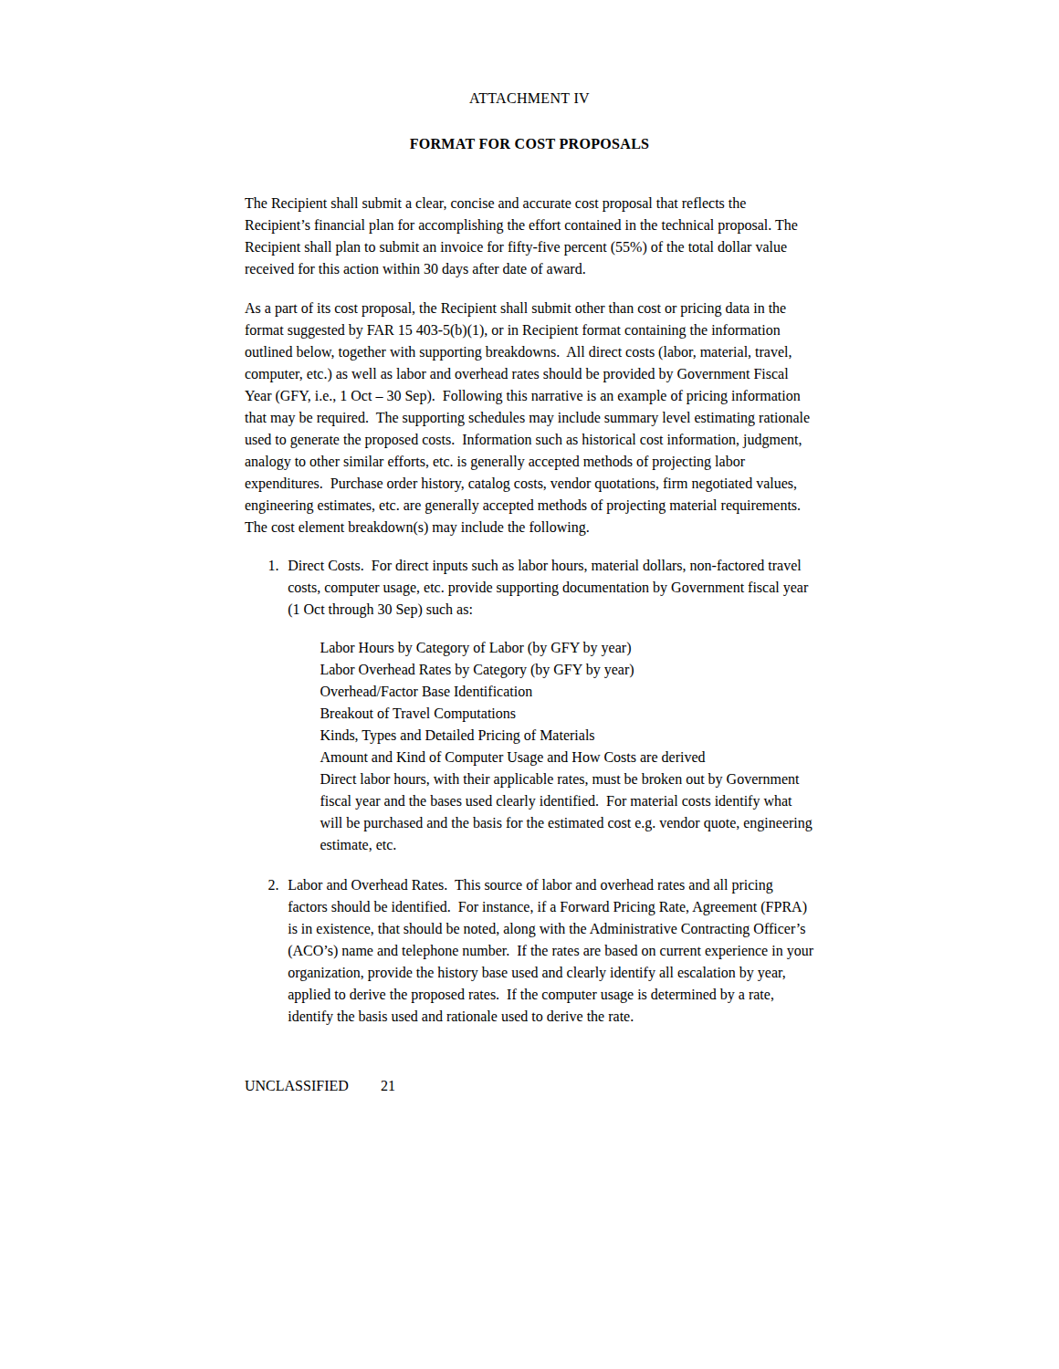ATTACHMENT IV
FORMAT FOR COST PROPOSALS
The Recipient shall submit a clear, concise and accurate cost proposal that reflects the Recipient’s financial plan for accomplishing the effort contained in the technical proposal. The Recipient shall plan to submit an invoice for fifty-five percent (55%) of the total dollar value received for this action within 30 days after date of award.
As a part of its cost proposal, the Recipient shall submit other than cost or pricing data in the format suggested by FAR 15 403-5(b)(1), or in Recipient format containing the information outlined below, together with supporting breakdowns. All direct costs (labor, material, travel, computer, etc.) as well as labor and overhead rates should be provided by Government Fiscal Year (GFY, i.e., 1 Oct – 30 Sep). Following this narrative is an example of pricing information that may be required. The supporting schedules may include summary level estimating rationale used to generate the proposed costs. Information such as historical cost information, judgment, analogy to other similar efforts, etc. is generally accepted methods of projecting labor expenditures. Purchase order history, catalog costs, vendor quotations, firm negotiated values, engineering estimates, etc. are generally accepted methods of projecting material requirements. The cost element breakdown(s) may include the following.
Direct Costs. For direct inputs such as labor hours, material dollars, non-factored travel costs, computer usage, etc. provide supporting documentation by Government fiscal year (1 Oct through 30 Sep) such as:
Labor Hours by Category of Labor (by GFY by year)
Labor Overhead Rates by Category (by GFY by year)
Overhead/Factor Base Identification
Breakout of Travel Computations
Kinds, Types and Detailed Pricing of Materials
Amount and Kind of Computer Usage and How Costs are derived
Direct labor hours, with their applicable rates, must be broken out by Government fiscal year and the bases used clearly identified. For material costs identify what will be purchased and the basis for the estimated cost e.g. vendor quote, engineering estimate, etc.
Labor and Overhead Rates. This source of labor and overhead rates and all pricing factors should be identified. For instance, if a Forward Pricing Rate, Agreement (FPRA) is in existence, that should be noted, along with the Administrative Contracting Officer’s (ACO’s) name and telephone number. If the rates are based on current experience in your organization, provide the history base used and clearly identify all escalation by year, applied to derive the proposed rates. If the computer usage is determined by a rate, identify the basis used and rationale used to derive the rate.
UNCLASSIFIED 21